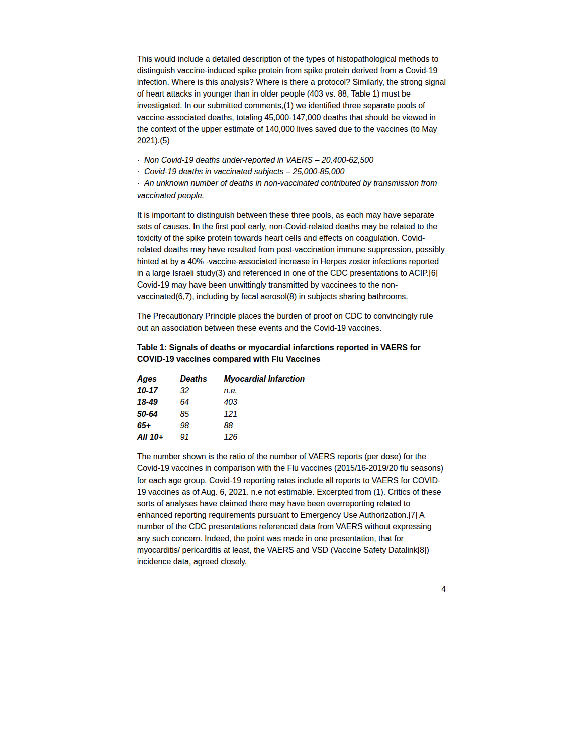This would include a detailed description of the types of histopathological methods to distinguish vaccine-induced spike protein from spike protein derived from a Covid-19 infection. Where is this analysis? Where is there a protocol? Similarly, the strong signal of heart attacks in younger than in older people (403 vs. 88, Table 1) must be investigated. In our submitted comments,(1) we identified three separate pools of vaccine-associated deaths, totaling 45,000-147,000 deaths that should be viewed in the context of the upper estimate of 140,000 lives saved due to the vaccines (to May 2021).(5)
· Non Covid-19 deaths under-reported in VAERS – 20,400-62,500
· Covid-19 deaths in vaccinated subjects – 25,000-85,000
· An unknown number of deaths in non-vaccinated contributed by transmission from
vaccinated people.
It is important to distinguish between these three pools, as each may have separate sets of causes. In the first pool early, non-Covid-related deaths may be related to the toxicity of the spike protein towards heart cells and effects on coagulation. Covid-related deaths may have resulted from post-vaccination immune suppression, possibly hinted at by a 40% -vaccine-associated increase in Herpes zoster infections reported in a large Israeli study(3) and referenced in one of the CDC presentations to ACIP.[6] Covid-19 may have been unwittingly transmitted by vaccinees to the non-vaccinated(6,7), including by fecal aerosol(8) in subjects sharing bathrooms.
The Precautionary Principle places the burden of proof on CDC to convincingly rule out an association between these events and the Covid-19 vaccines.
Table 1: Signals of deaths or myocardial infarctions reported in VAERS for COVID-19 vaccines compared with Flu Vaccines
| Ages | Deaths | Myocardial Infarction |
| --- | --- | --- |
| 10-17 | 32 | n.e. |
| 18-49 | 64 | 403 |
| 50-64 | 85 | 121 |
| 65+ | 98 | 88 |
| All 10+ | 91 | 126 |
The number shown is the ratio of the number of VAERS reports (per dose) for the Covid-19 vaccines in comparison with the Flu vaccines (2015/16-2019/20 flu seasons) for each age group. Covid-19 reporting rates include all reports to VAERS for COVID-19 vaccines as of Aug. 6, 2021. n.e not estimable. Excerpted from (1). Critics of these sorts of analyses have claimed there may have been overreporting related to enhanced reporting requirements pursuant to Emergency Use Authorization.[7] A number of the CDC presentations referenced data from VAERS without expressing any such concern. Indeed, the point was made in one presentation, that for myocarditis/ pericarditis at least, the VAERS and VSD (Vaccine Safety Datalink[8]) incidence data, agreed closely.
4